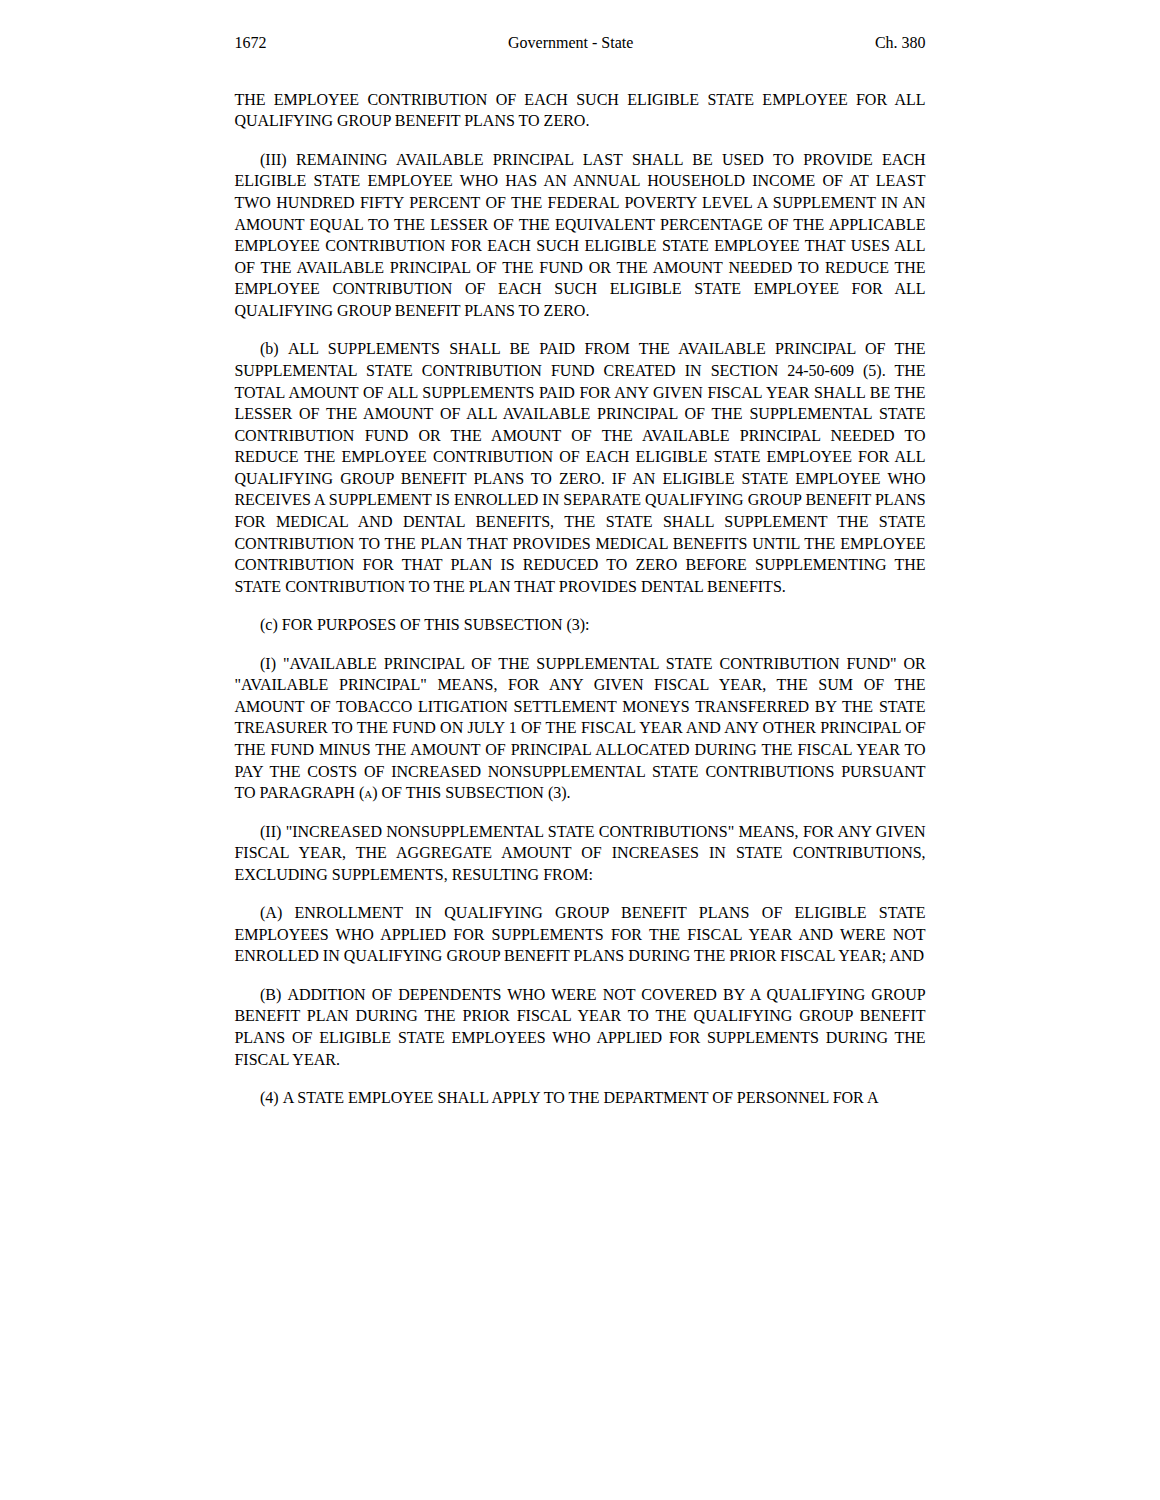1672 Government - State Ch. 380
THE EMPLOYEE CONTRIBUTION OF EACH SUCH ELIGIBLE STATE EMPLOYEE FOR ALL QUALIFYING GROUP BENEFIT PLANS TO ZERO.
(III) REMAINING AVAILABLE PRINCIPAL LAST SHALL BE USED TO PROVIDE EACH ELIGIBLE STATE EMPLOYEE WHO HAS AN ANNUAL HOUSEHOLD INCOME OF AT LEAST TWO HUNDRED FIFTY PERCENT OF THE FEDERAL POVERTY LEVEL A SUPPLEMENT IN AN AMOUNT EQUAL TO THE LESSER OF THE EQUIVALENT PERCENTAGE OF THE APPLICABLE EMPLOYEE CONTRIBUTION FOR EACH SUCH ELIGIBLE STATE EMPLOYEE THAT USES ALL OF THE AVAILABLE PRINCIPAL OF THE FUND OR THE AMOUNT NEEDED TO REDUCE THE EMPLOYEE CONTRIBUTION OF EACH SUCH ELIGIBLE STATE EMPLOYEE FOR ALL QUALIFYING GROUP BENEFIT PLANS TO ZERO.
(b) ALL SUPPLEMENTS SHALL BE PAID FROM THE AVAILABLE PRINCIPAL OF THE SUPPLEMENTAL STATE CONTRIBUTION FUND CREATED IN SECTION 24-50-609 (5). THE TOTAL AMOUNT OF ALL SUPPLEMENTS PAID FOR ANY GIVEN FISCAL YEAR SHALL BE THE LESSER OF THE AMOUNT OF ALL AVAILABLE PRINCIPAL OF THE SUPPLEMENTAL STATE CONTRIBUTION FUND OR THE AMOUNT OF THE AVAILABLE PRINCIPAL NEEDED TO REDUCE THE EMPLOYEE CONTRIBUTION OF EACH ELIGIBLE STATE EMPLOYEE FOR ALL QUALIFYING GROUP BENEFIT PLANS TO ZERO. IF AN ELIGIBLE STATE EMPLOYEE WHO RECEIVES A SUPPLEMENT IS ENROLLED IN SEPARATE QUALIFYING GROUP BENEFIT PLANS FOR MEDICAL AND DENTAL BENEFITS, THE STATE SHALL SUPPLEMENT THE STATE CONTRIBUTION TO THE PLAN THAT PROVIDES MEDICAL BENEFITS UNTIL THE EMPLOYEE CONTRIBUTION FOR THAT PLAN IS REDUCED TO ZERO BEFORE SUPPLEMENTING THE STATE CONTRIBUTION TO THE PLAN THAT PROVIDES DENTAL BENEFITS.
(c) FOR PURPOSES OF THIS SUBSECTION (3):
(I) "AVAILABLE PRINCIPAL OF THE SUPPLEMENTAL STATE CONTRIBUTION FUND" OR "AVAILABLE PRINCIPAL" MEANS, FOR ANY GIVEN FISCAL YEAR, THE SUM OF THE AMOUNT OF TOBACCO LITIGATION SETTLEMENT MONEYS TRANSFERRED BY THE STATE TREASURER TO THE FUND ON JULY 1 OF THE FISCAL YEAR AND ANY OTHER PRINCIPAL OF THE FUND MINUS THE AMOUNT OF PRINCIPAL ALLOCATED DURING THE FISCAL YEAR TO PAY THE COSTS OF INCREASED NONSUPPLEMENTAL STATE CONTRIBUTIONS PURSUANT TO PARAGRAPH (a) OF THIS SUBSECTION (3).
(II) "INCREASED NONSUPPLEMENTAL STATE CONTRIBUTIONS" MEANS, FOR ANY GIVEN FISCAL YEAR, THE AGGREGATE AMOUNT OF INCREASES IN STATE CONTRIBUTIONS, EXCLUDING SUPPLEMENTS, RESULTING FROM:
(A) ENROLLMENT IN QUALIFYING GROUP BENEFIT PLANS OF ELIGIBLE STATE EMPLOYEES WHO APPLIED FOR SUPPLEMENTS FOR THE FISCAL YEAR AND WERE NOT ENROLLED IN QUALIFYING GROUP BENEFIT PLANS DURING THE PRIOR FISCAL YEAR; AND
(B) ADDITION OF DEPENDENTS WHO WERE NOT COVERED BY A QUALIFYING GROUP BENEFIT PLAN DURING THE PRIOR FISCAL YEAR TO THE QUALIFYING GROUP BENEFIT PLANS OF ELIGIBLE STATE EMPLOYEES WHO APPLIED FOR SUPPLEMENTS DURING THE FISCAL YEAR.
(4) A STATE EMPLOYEE SHALL APPLY TO THE DEPARTMENT OF PERSONNEL FOR A